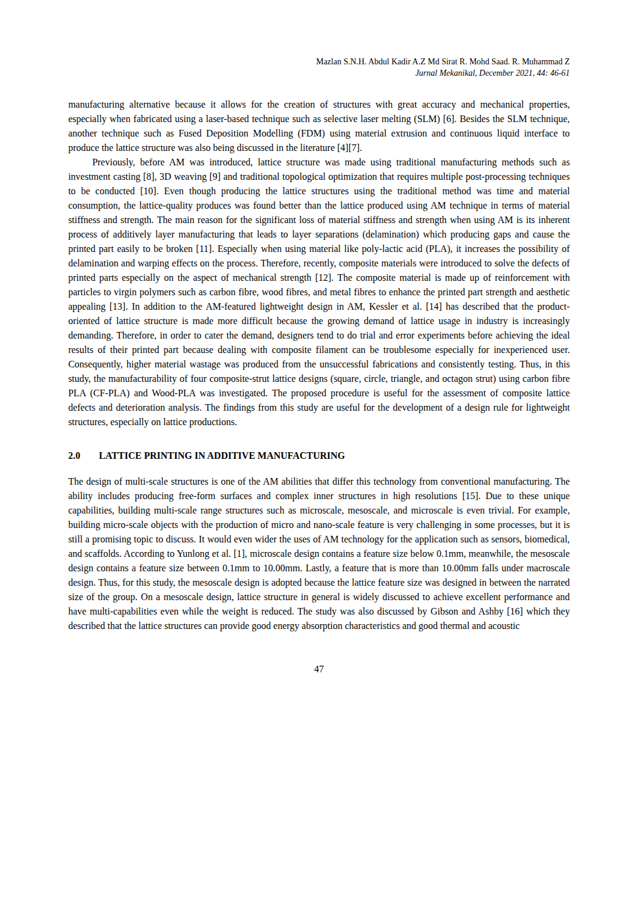Mazlan S.N.H. Abdul Kadir A.Z Md Sirat R. Mohd Saad. R. Muhammad Z
Jurnal Mekanikal, December 2021, 44: 46-61
manufacturing alternative because it allows for the creation of structures with great accuracy and mechanical properties, especially when fabricated using a laser-based technique such as selective laser melting (SLM) [6]. Besides the SLM technique, another technique such as Fused Deposition Modelling (FDM) using material extrusion and continuous liquid interface to produce the lattice structure was also being discussed in the literature [4][7].
Previously, before AM was introduced, lattice structure was made using traditional manufacturing methods such as investment casting [8], 3D weaving [9] and traditional topological optimization that requires multiple post-processing techniques to be conducted [10]. Even though producing the lattice structures using the traditional method was time and material consumption, the lattice-quality produces was found better than the lattice produced using AM technique in terms of material stiffness and strength. The main reason for the significant loss of material stiffness and strength when using AM is its inherent process of additively layer manufacturing that leads to layer separations (delamination) which producing gaps and cause the printed part easily to be broken [11]. Especially when using material like poly-lactic acid (PLA), it increases the possibility of delamination and warping effects on the process. Therefore, recently, composite materials were introduced to solve the defects of printed parts especially on the aspect of mechanical strength [12]. The composite material is made up of reinforcement with particles to virgin polymers such as carbon fibre, wood fibres, and metal fibres to enhance the printed part strength and aesthetic appealing [13]. In addition to the AM-featured lightweight design in AM, Kessler et al. [14] has described that the product-oriented of lattice structure is made more difficult because the growing demand of lattice usage in industry is increasingly demanding. Therefore, in order to cater the demand, designers tend to do trial and error experiments before achieving the ideal results of their printed part because dealing with composite filament can be troublesome especially for inexperienced user. Consequently, higher material wastage was produced from the unsuccessful fabrications and consistently testing. Thus, in this study, the manufacturability of four composite-strut lattice designs (square, circle, triangle, and octagon strut) using carbon fibre PLA (CF-PLA) and Wood-PLA was investigated. The proposed procedure is useful for the assessment of composite lattice defects and deterioration analysis. The findings from this study are useful for the development of a design rule for lightweight structures, especially on lattice productions.
2.0 LATTICE PRINTING IN ADDITIVE MANUFACTURING
The design of multi-scale structures is one of the AM abilities that differ this technology from conventional manufacturing. The ability includes producing free-form surfaces and complex inner structures in high resolutions [15]. Due to these unique capabilities, building multi-scale range structures such as microscale, mesoscale, and microscale is even trivial. For example, building micro-scale objects with the production of micro and nano-scale feature is very challenging in some processes, but it is still a promising topic to discuss. It would even wider the uses of AM technology for the application such as sensors, biomedical, and scaffolds. According to Yunlong et al. [1], microscale design contains a feature size below 0.1mm, meanwhile, the mesoscale design contains a feature size between 0.1mm to 10.00mm. Lastly, a feature that is more than 10.00mm falls under macroscale design. Thus, for this study, the mesoscale design is adopted because the lattice feature size was designed in between the narrated size of the group. On a mesoscale design, lattice structure in general is widely discussed to achieve excellent performance and have multi-capabilities even while the weight is reduced. The study was also discussed by Gibson and Ashby [16] which they described that the lattice structures can provide good energy absorption characteristics and good thermal and acoustic
47